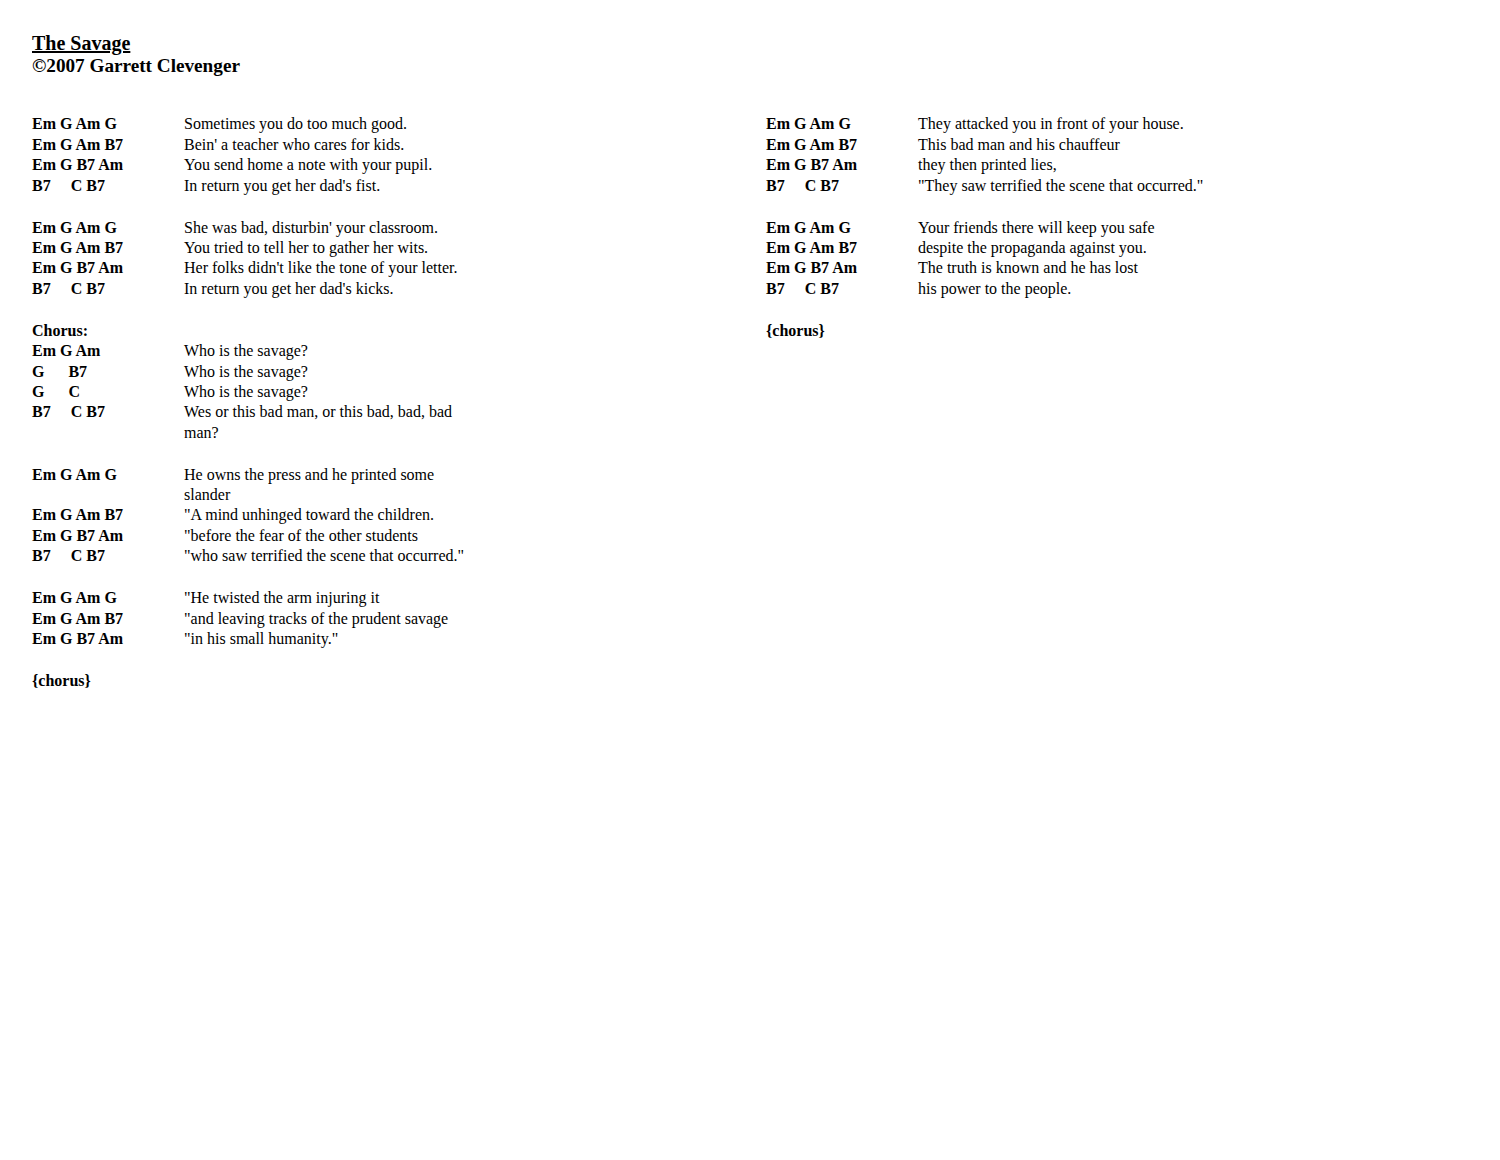The Savage
©2007 Garrett Clevenger
Em G Am G Sometimes you do too much good.
Em G Am B7 Bein' a teacher who cares for kids.
Em G B7 Am You send home a note with your pupil.
B7 C B7 In return you get her dad's fist.
Em G Am G She was bad, disturbin' your classroom.
Em G Am B7 You tried to tell her to gather her wits.
Em G B7 Am Her folks didn't like the tone of your letter.
B7 C B7 In return you get her dad's kicks.
Chorus:
Em G Am Who is the savage?
G B7 Who is the savage?
G C Who is the savage?
B7 C B7 Wes or this bad man, or this bad, bad, bad
man?
Em G Am G He owns the press and he printed some
slander
Em G Am B7"A mind unhinged toward the children.
Em G B7 Am"before the fear of the other students
B7 C B7"who saw terrified the scene that occurred."
Em G Am G"He twisted the arm injuring it
Em G Am B7"and leaving tracks of the prudent savage
Em G B7 Am"in his small humanity."
{chorus}
Em G Am G They attacked you in front of your house.
Em G Am B7 This bad man and his chauffeur
Em G B7 Am they then printed lies,
B7 C B7"They saw terrified the scene that occurred."
Em G Am G Your friends there will keep you safe
Em G Am B7 despite the propaganda against you.
Em G B7 Am The truth is known and he has lost
B7 C B7 his power to the people.
{chorus}